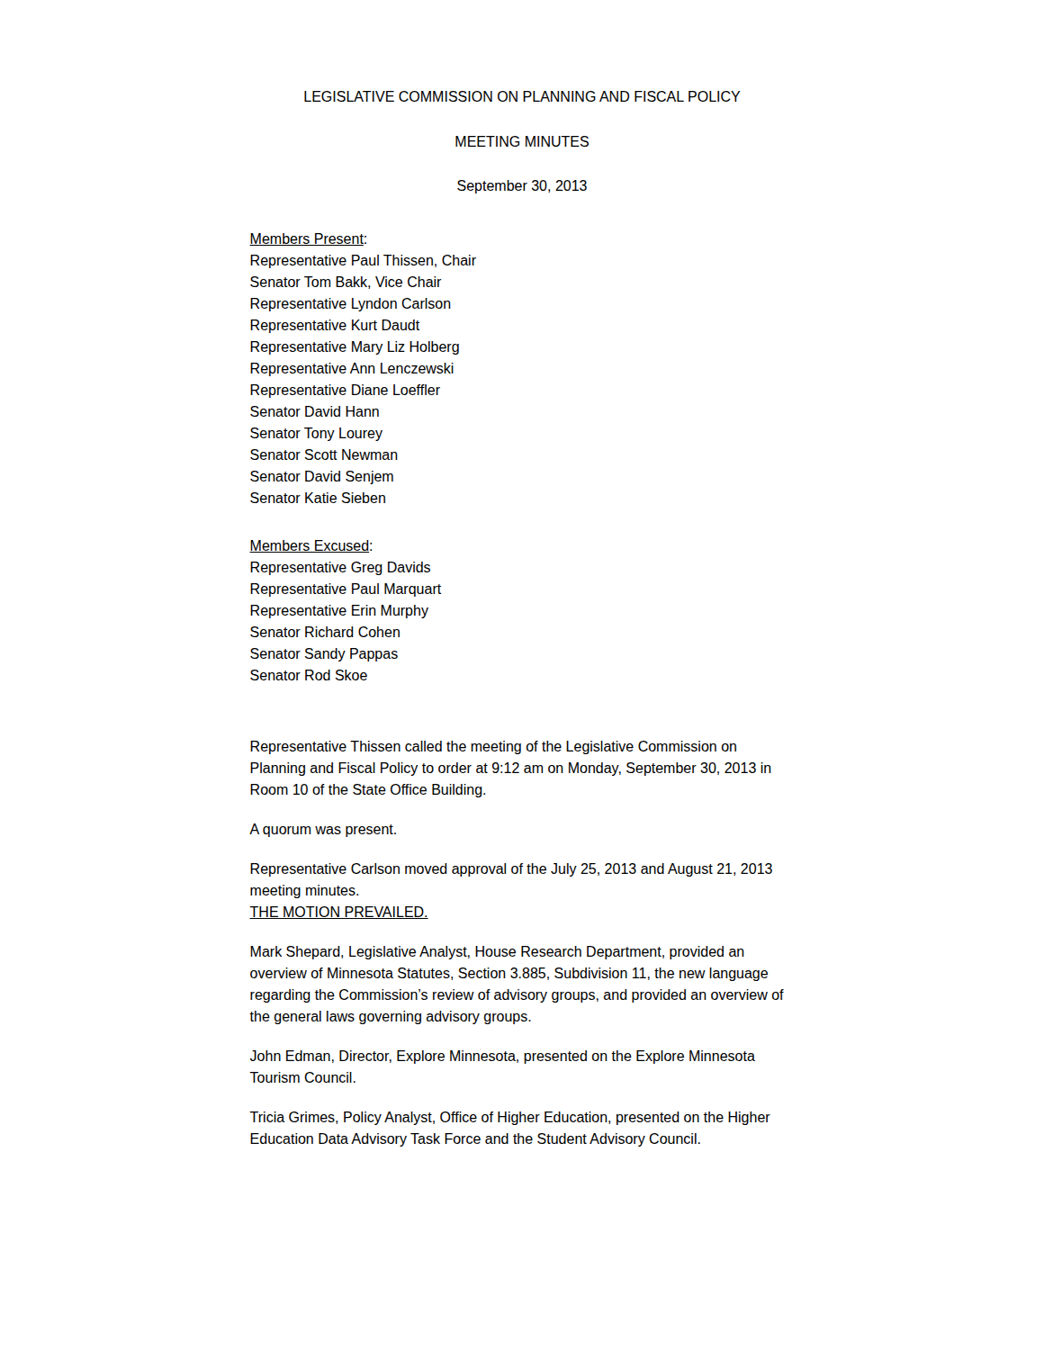LEGISLATIVE COMMISSION ON PLANNING AND FISCAL POLICY
MEETING MINUTES
September 30, 2013
Members Present:
Representative Paul Thissen, Chair
Senator Tom Bakk, Vice Chair
Representative Lyndon Carlson
Representative Kurt Daudt
Representative Mary Liz Holberg
Representative Ann Lenczewski
Representative Diane Loeffler
Senator David Hann
Senator Tony Lourey
Senator Scott Newman
Senator David Senjem
Senator Katie Sieben
Members Excused:
Representative Greg Davids
Representative Paul Marquart
Representative Erin Murphy
Senator Richard Cohen
Senator Sandy Pappas
Senator Rod Skoe
Representative Thissen called the meeting of the Legislative Commission on Planning and Fiscal Policy to order at 9:12 am on Monday, September 30, 2013 in Room 10 of the State Office Building.
A quorum was present.
Representative Carlson moved approval of the July 25, 2013 and August 21, 2013 meeting minutes.
THE MOTION PREVAILED.
Mark Shepard, Legislative Analyst, House Research Department, provided an overview of Minnesota Statutes, Section 3.885, Subdivision 11, the new language regarding the Commission’s review of advisory groups, and provided an overview of the general laws governing advisory groups.
John Edman, Director, Explore Minnesota, presented on the Explore Minnesota Tourism Council.
Tricia Grimes, Policy Analyst, Office of Higher Education, presented on the Higher Education Data Advisory Task Force and the Student Advisory Council.